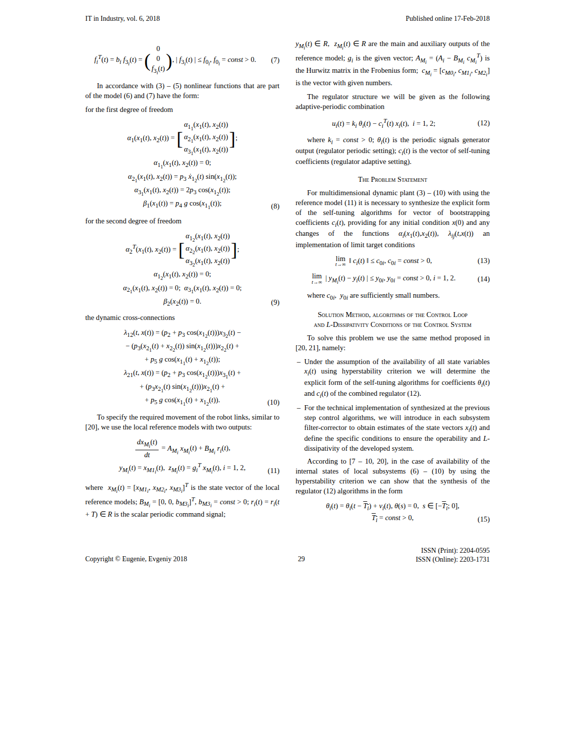IT in Industry, vol. 6, 2018
Published online 17-Feb-2018
fiT(t) = bi f3i(t) = ( 00 f3i(t) ), | f3i(t) | ≤ f0i, f0i = const > 0.
(7)
In accordance with (3) – (5) nonlinear functions that are part of the model (6) and (7) have the form:
for the first degree of freedom
α1(x1(t), x2(t)) = [ α11(x1(t), x2(t)) α21(x1(t), x2(t)) α31(x1(t), x2(t)) ]; α11(x1(t), x2(t)) = 0; α21(x1(t), x2(t)) = p3 ẋ12(t) sin(x12(t)); α31(x1(t), x2(t)) = 2p3 cos(x12(t)); β1(x1(t)) = p4 g cos(x11(t)); (8)
for the second degree of freedom
α2T(x1(t), x2(t)) = [ α12(x1(t), x2(t)) α22(x1(t), x2(t)) α32(x1(t), x2(t)) ]; α12(x1(t), x2(t)) = 0; α21(x1(t), x2(t)) = 0; α31(x1(t), x2(t)) = 0; β2(x2(t)) = 0. (9)
the dynamic cross-connections
λ12(t, x(t)) = (p2 + p3 cos(x12(t)))x32(t) − − (p3(x21(t) + x22(t)) sin(x12(t)))x22(t) + + p5 g cos(x11(t) + x12(t)); λ21(t, x(t)) = (p2 + p3 cos(x12(t)))x31(t) + + (p3x21(t) sin(x12(t)))x21(t) + + p5 g cos(x11(t) + x12(t)). (10)
To specify the required movement of the robot links, similar to [20], we use the local reference models with two outputs:
dxMi(t) dt = AMi xMi(t) + BMi ri(t), yMi(t) = xM1i(t), zMi(t) = giT xMi(t), i = 1, 2, (11)
where xMi(t) = [xM1i, xM2i, xM3i]T is the state vector of the local reference models; BMi = [0, 0, bM3i]T, bM3i = const > 0; ri(t) = ri(t + T) ∈ R is the scalar periodic command signal;
yMi(t) ∈ R, zMi(t) ∈ R are the main and auxiliary outputs of the reference model; gi is the given vector; AMi = (Ai − BMi cMiT) is the Hurwitz matrix in the Frobenius form; cMi = [cM0i, cM1i, cM2i] is the vector with given numbers.
The regulator structure we will be given as the following adaptive-periodic combination
ui(t) = ki θi(t) − ciT(t) xi(t), i = 1, 2;
(12)
where ki = const > 0; θi(t) is the periodic signals generator output (regulator periodic setting); ci(t) is the vector of self-tuning coefficients (regulator adaptive setting).
The Problem Statement
For multidimensional dynamic plant (3) – (10) with using the reference model (11) it is necessary to synthesize the explicit form of the self-tuning algorithms for vector of bootstrapping coefficients ci(t), providing for any initial condition x(0) and any changes of the functions αi(x1(t),x2(t)), λij(t,x(t)) an implementation of limit target conditions
lim t→∞ ‖ ci(t) ‖ ≤ c0i, c0i = const > 0,
(13)
lim t→∞ | yMi(t) − yi(t) | ≤ y0i, y0i = const > 0, i = 1, 2.
(14)
where c0i, y0i are sufficiently small numbers.
Solution Method, algorithms of the Control Loop
and L-Dissipativity Conditions of the Control System
To solve this problem we use the same method proposed in [20, 21], namely:
Under the assumption of the availability of all state variables xi(t) using hyperstability criterion we will determine the explicit form of the self-tuning algorithms for coefficients θi(t) and ci(t) of the combined regulator (12).
For the technical implementation of synthesized at the previous step control algorithms, we will introduce in each subsystem filter-corrector to obtain estimates of the state vectors xi(t) and define the specific conditions to ensure the operability and L-dissipativity of the developed system.
According to [7 – 10, 20], in the case of availability of the internal states of local subsystems (6) – (10) by using the hyperstability criterion we can show that the synthesis of the regulator (12) algorithms in the form
θi(t) = θi(t − Ti) + vi(t), θ(s) = 0, s ∈ [−Ti; 0], Ti = const > 0, (15)
Copyright © Eugenie, Evgeniy 2018
29
ISSN (Print): 2204-0595
ISSN (Online): 2203-1731